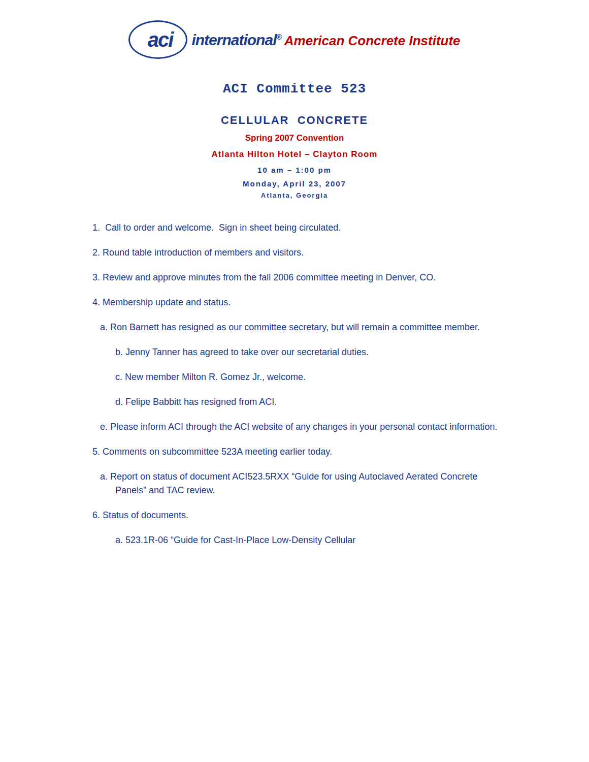aci international®American Concrete Institute
ACI Committee 523
CELLULAR CONCRETE
Spring 2007 Convention
Atlanta Hilton Hotel – Clayton Room
10 am – 1:00 pm
Monday, April 23, 2007
Atlanta, Georgia
1. Call to order and welcome. Sign in sheet being circulated.
2. Round table introduction of members and visitors.
3. Review and approve minutes from the fall 2006 committee meeting in Denver, CO.
4. Membership update and status.
a. Ron Barnett has resigned as our committee secretary, but will remain a committee member.
b. Jenny Tanner has agreed to take over our secretarial duties.
c. New member Milton R. Gomez Jr., welcome.
d. Felipe Babbitt has resigned from ACI.
e. Please inform ACI through the ACI website of any changes in your personal contact information.
5. Comments on subcommittee 523A meeting earlier today.
a. Report on status of document ACI523.5RXX “Guide for using Autoclaved Aerated Concrete Panels” and TAC review.
6. Status of documents.
a. 523.1R-06 “Guide for Cast-In-Place Low-Density Cellular